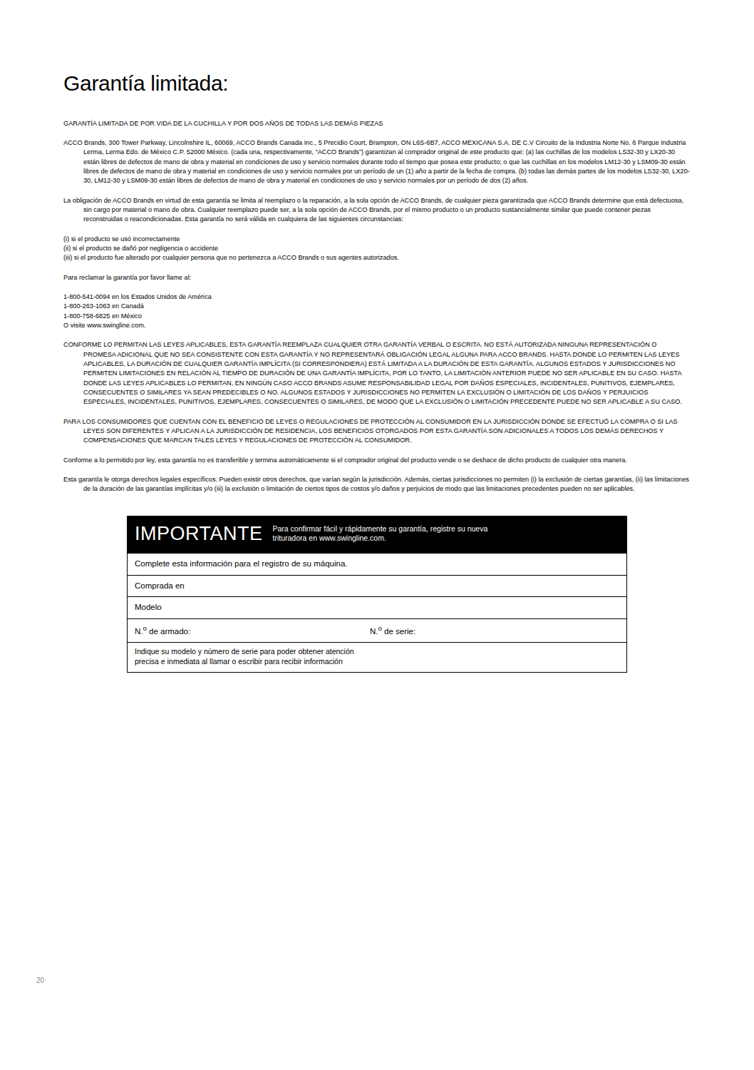Garantía limitada:
GARANTÍA LIMITADA DE POR VIDA DE LA CUCHILLA Y POR DOS AÑOS DE TODAS LAS DEMÁS PIEZAS
ACCO Brands, 300 Tower Parkway, Lincolnshire IL, 60069, ACCO Brands Canada Inc., 5 Precidio Court, Brampton, ON L6S-6B7, ACCO MEXICANA S.A. DE C.V Circuito de la Industria Norte No. 6 Parque Industria Lerma, Lerma Edo. de México C.P. 52000 México. (cada una, respectivamente, “ACCO Brands”) garantizan al comprador original de este producto que: (a) las cuchillas de los modelos LS32-30 y LX20-30 están libres de defectos de mano de obra y material en condiciones de uso y servicio normales durante todo el tiempo que posea este producto; o que las cuchillas en los modelos LM12-30 y LSM09-30 están libres de defectos de mano de obra y material en condiciones de uso y servicio normales por un período de un (1) año a partir de la fecha de compra. (b) todas las demás partes de los modelos LS32-30, LX20-30, LM12-30 y LSM09-30 están libres de defectos de mano de obra y material en condiciones de uso y servicio normales por un período de dos (2) años.
La obligación de ACCO Brands en virtud de esta garantía se limita al reemplazo o la reparación, a la sola opción de ACCO Brands, de cualquier pieza garantizada que ACCO Brands determine que está defectuosa, sin cargo por material o mano de obra. Cualquier reemplazo puede ser, a la sola opción de ACCO Brands, por el mismo producto o un producto sustancialmente similar que puede contener piezas reconstruidas o reacondicionadas. Esta garantía no será válida en cualquiera de las siguientes circunstancias:
(i) si el producto se usó incorrectamente
(ii) si el producto se dañó por negligencia o accidente
(iii) si el producto fue alterado por cualquier persona que no pertenezca a ACCO Brands o sus agentes autorizados.
Para reclamar la garantía por favor llame al:
1-800-541-0094 en los Estados Unidos de América
1-800-263-1063 en Canadá
1-800-758-6825 en México
O visite www.swingline.com.
CONFORME LO PERMITAN LAS LEYES APLICABLES, ESTA GARANTÍA REEMPLAZA CUALQUIER OTRA GARANTÍA VERBAL O ESCRITA. NO ESTÁ AUTORIZADA NINGUNA REPRESENTACIÓN O PROMESA ADICIONAL QUE NO SEA CONSISTENTE CON ESTA GARANTÍA Y NO REPRESENTARÁ OBLIGACIÓN LEGAL ALGUNA PARA ACCO BRANDS. HASTA DONDE LO PERMITEN LAS LEYES APLICABLES, LA DURACIÓN DE CUALQUIER GARANTÍA IMPLÍCITA (SI CORRESPONDIERA) ESTÁ LIMITADA A LA DURACIÓN DE ESTA GARANTÍA. ALGUNOS ESTADOS Y JURISDICCIONES NO PERMITEN LIMITACIONES EN RELACIÓN AL TIEMPO DE DURACIÓN DE UNA GARANTÍA IMPLÍCITA, POR LO TANTO, LA LIMITACIÓN ANTERIOR PUEDE NO SER APLICABLE EN SU CASO. HASTA DONDE LAS LEYES APLICABLES LO PERMITAN, EN NINGÚN CASO ACCO BRANDS ASUME RESPONSABILIDAD LEGAL POR DAÑOS ESPECIALES, INCIDENTALES, PUNITIVOS, EJEMPLARES, CONSECUENTES O SIMILARES YA SEAN PREDECIBLES O NO. ALGUNOS ESTADOS Y JURISDICCIONES NO PERMITEN LA EXCLUSIÓN O LIMITACIÓN DE LOS DAÑOS Y PERJUICIOS ESPECIALES, INCIDENTALES, PUNITIVOS, EJEMPLARES, CONSECUENTES O SIMILARES, DE MODO QUE LA EXCLUSIÓN O LIMITACIÓN PRECEDENTE PUEDE NO SER APLICABLE A SU CASO.
PARA LOS CONSUMIDORES QUE CUENTAN CON EL BENEFICIO DE LEYES O REGULACIONES DE PROTECCIÓN AL CONSUMIDOR EN LA JURISDICCIÓN DONDE SE EFECTUÓ LA COMPRA O SI LAS LEYES SON DIFERENTES Y APLICAN A LA JURISDICCIÓN DE RESIDENCIA, LOS BENEFICIOS OTORGADOS POR ESTA GARANTÍA SON ADICIONALES A TODOS LOS DEMÁS DERECHOS Y COMPENSACIONES QUE MARCAN TALES LEYES Y REGULACIONES DE PROTECCIÓN AL CONSUMIDOR.
Conforme a lo permitido por ley, esta garantía no es transferible y termina automáticamente si el comprador original del producto vende o se deshace de dicho producto de cualquier otra manera.
Esta garantía le otorga derechos legales específicos. Pueden existir otros derechos, que varían según la jurisdicción. Además, ciertas jurisdicciones no permiten (i) la exclusión de ciertas garantías, (ii) las limitaciones de la duración de las garantías implícitas y/o (iii) la exclusión o limitación de ciertos tipos de costos y/o daños y perjuicios de modo que las limitaciones precedentes pueden no ser aplicables.
IMPORTANTE
Para confirmar fácil y rápidamente su garantía, registre su nueva
trituradora en www.swingline.com.
Complete esta información para el registro de su máquina.
Comprada en
Modelo
N.o de armado: N.o de serie:
Indique su modelo y número de serie para poder obtener atención
precisa e inmediata al llamar o escribir para recibir información
20